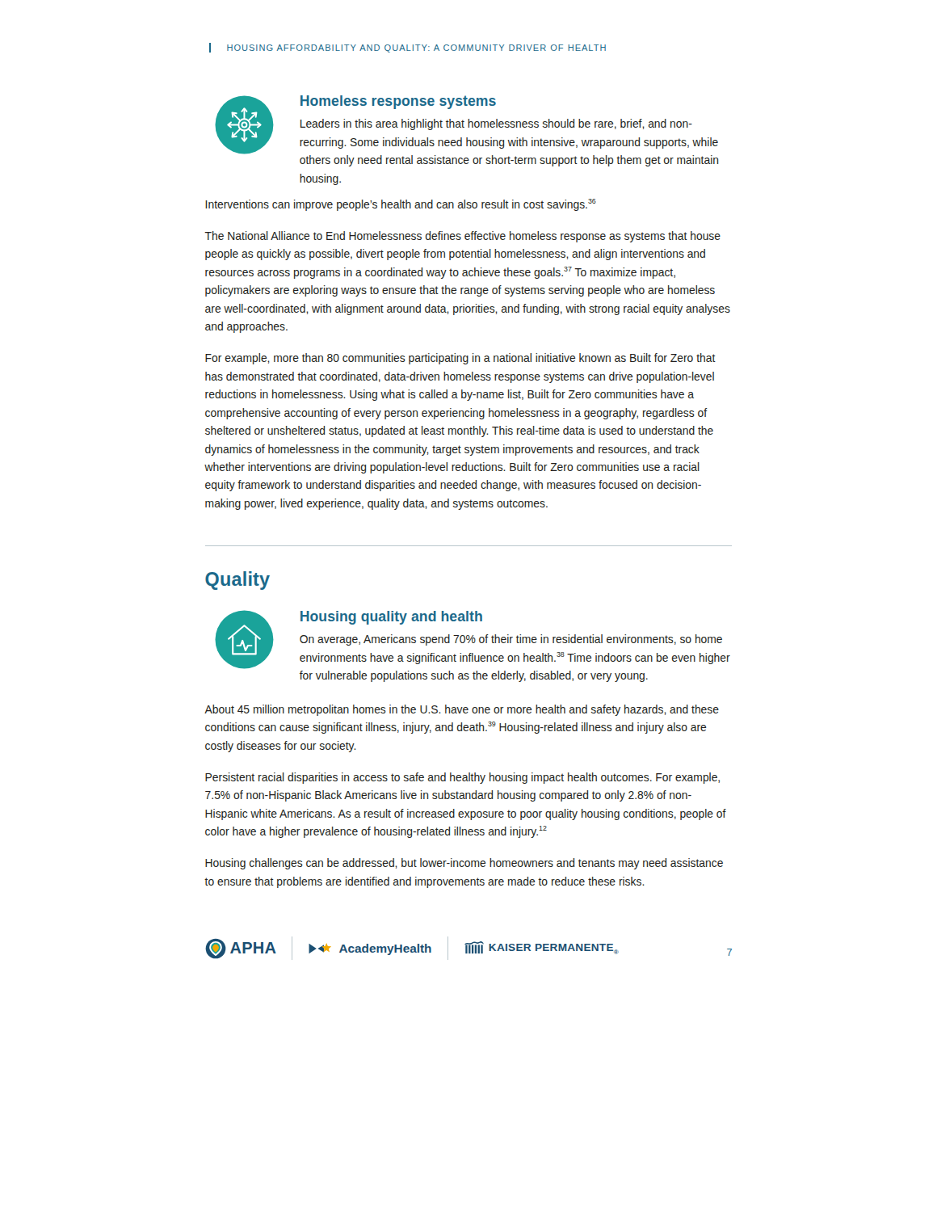Housing Affordability and Quality: A Community Driver of Health
Homeless response systems
Leaders in this area highlight that homelessness should be rare, brief, and non-recurring. Some individuals need housing with intensive, wraparound supports, while others only need rental assistance or short-term support to help them get or maintain housing.
Interventions can improve people’s health and can also result in cost savings.36
The National Alliance to End Homelessness defines effective homeless response as systems that house people as quickly as possible, divert people from potential homelessness, and align interventions and resources across programs in a coordinated way to achieve these goals.37 To maximize impact, policymakers are exploring ways to ensure that the range of systems serving people who are homeless are well-coordinated, with alignment around data, priorities, and funding, with strong racial equity analyses and approaches.
For example, more than 80 communities participating in a national initiative known as Built for Zero that has demonstrated that coordinated, data-driven homeless response systems can drive population-level reductions in homelessness. Using what is called a by-name list, Built for Zero communities have a comprehensive accounting of every person experiencing homelessness in a geography, regardless of sheltered or unsheltered status, updated at least monthly. This real-time data is used to understand the dynamics of homelessness in the community, target system improvements and resources, and track whether interventions are driving population-level reductions. Built for Zero communities use a racial equity framework to understand disparities and needed change, with measures focused on decision-making power, lived experience, quality data, and systems outcomes.
Quality
Housing quality and health
On average, Americans spend 70% of their time in residential environments, so home environments have a significant influence on health.38 Time indoors can be even higher for vulnerable populations such as the elderly, disabled, or very young.
About 45 million metropolitan homes in the U.S. have one or more health and safety hazards, and these conditions can cause significant illness, injury, and death.39 Housing-related illness and injury also are costly diseases for our society.
Persistent racial disparities in access to safe and healthy housing impact health outcomes. For example, 7.5% of non-Hispanic Black Americans live in substandard housing compared to only 2.8% of non-Hispanic white Americans. As a result of increased exposure to poor quality housing conditions, people of color have a higher prevalence of housing-related illness and injury.12
Housing challenges can be addressed, but lower-income homeowners and tenants may need assistance to ensure that problems are identified and improvements are made to reduce these risks.
APHA
AcademyHealth
KAISER PERMANENTE®
7